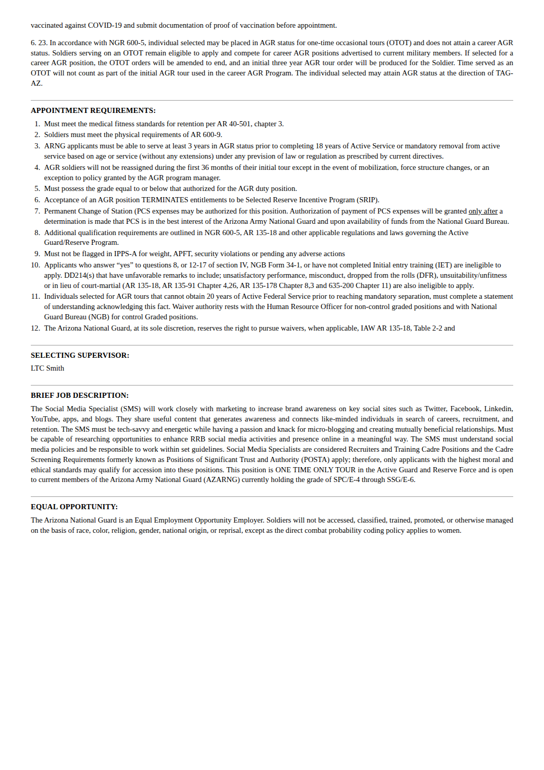vaccinated against COVID-19 and submit documentation of proof of vaccination before appointment.
6. 23. In accordance with NGR 600-5, individual selected may be placed in AGR status for one-time occasional tours (OTOT) and does not attain a career AGR status. Soldiers serving on an OTOT remain eligible to apply and compete for career AGR positions advertised to current military members. If selected for a career AGR position, the OTOT orders will be amended to end, and an initial three year AGR tour order will be produced for the Soldier. Time served as an OTOT will not count as part of the initial AGR tour used in the career AGR Program. The individual selected may attain AGR status at the direction of TAG-AZ.
APPOINTMENT REQUIREMENTS:
Must meet the medical fitness standards for retention per AR 40-501, chapter 3.
Soldiers must meet the physical requirements of AR 600-9.
ARNG applicants must be able to serve at least 3 years in AGR status prior to completing 18 years of Active Service or mandatory removal from active service based on age or service (without any extensions) under any prevision of law or regulation as prescribed by current directives.
AGR soldiers will not be reassigned during the first 36 months of their initial tour except in the event of mobilization, force structure changes, or an exception to policy granted by the AGR program manager.
Must possess the grade equal to or below that authorized for the AGR duty position.
Acceptance of an AGR position TERMINATES entitlements to be Selected Reserve Incentive Program (SRIP).
Permanent Change of Station (PCS expenses may be authorized for this position. Authorization of payment of PCS expenses will be granted only after a determination is made that PCS is in the best interest of the Arizona Army National Guard and upon availability of funds from the National Guard Bureau.
Additional qualification requirements are outlined in NGR 600-5, AR 135-18 and other applicable regulations and laws governing the Active Guard/Reserve Program.
Must not be flagged in IPPS-A for weight, APFT, security violations or pending any adverse actions
Applicants who answer “yes” to questions 8, or 12-17 of section IV, NGB Form 34-1, or have not completed Initial entry training (IET) are ineligible to apply. DD214(s) that have unfavorable remarks to include; unsatisfactory performance, misconduct, dropped from the rolls (DFR), unsuitability/unfitness or in lieu of court-martial (AR 135-18, AR 135-91 Chapter 4,26, AR 135-178 Chapter 8,3 and 635-200 Chapter 11) are also ineligible to apply.
Individuals selected for AGR tours that cannot obtain 20 years of Active Federal Service prior to reaching mandatory separation, must complete a statement of understanding acknowledging this fact. Waiver authority rests with the Human Resource Officer for non-control graded positions and with National Guard Bureau (NGB) for control Graded positions.
The Arizona National Guard, at its sole discretion, reserves the right to pursue waivers, when applicable, IAW AR 135-18, Table 2-2 and
SELECTING SUPERVISOR:
LTC Smith
BRIEF JOB DESCRIPTION:
The Social Media Specialist (SMS) will work closely with marketing to increase brand awareness on key social sites such as Twitter, Facebook, Linkedin, YouTube, apps, and blogs. They share useful content that generates awareness and connects like-minded individuals in search of careers, recruitment, and retention. The SMS must be tech-savvy and energetic while having a passion and knack for micro-blogging and creating mutually beneficial relationships. Must be capable of researching opportunities to enhance RRB social media activities and presence online in a meaningful way. The SMS must understand social media policies and be responsible to work within set guidelines. Social Media Specialists are considered Recruiters and Training Cadre Positions and the Cadre Screening Requirements formerly known as Positions of Significant Trust and Authority (POSTA) apply; therefore, only applicants with the highest moral and ethical standards may qualify for accession into these positions. This position is ONE TIME ONLY TOUR in the Active Guard and Reserve Force and is open to current members of the Arizona Army National Guard (AZARNG) currently holding the grade of SPC/E-4 through SSG/E-6.
EQUAL OPPORTUNITY:
The Arizona National Guard is an Equal Employment Opportunity Employer. Soldiers will not be accessed, classified, trained, promoted, or otherwise managed on the basis of race, color, religion, gender, national origin, or reprisal, except as the direct combat probability coding policy applies to women.